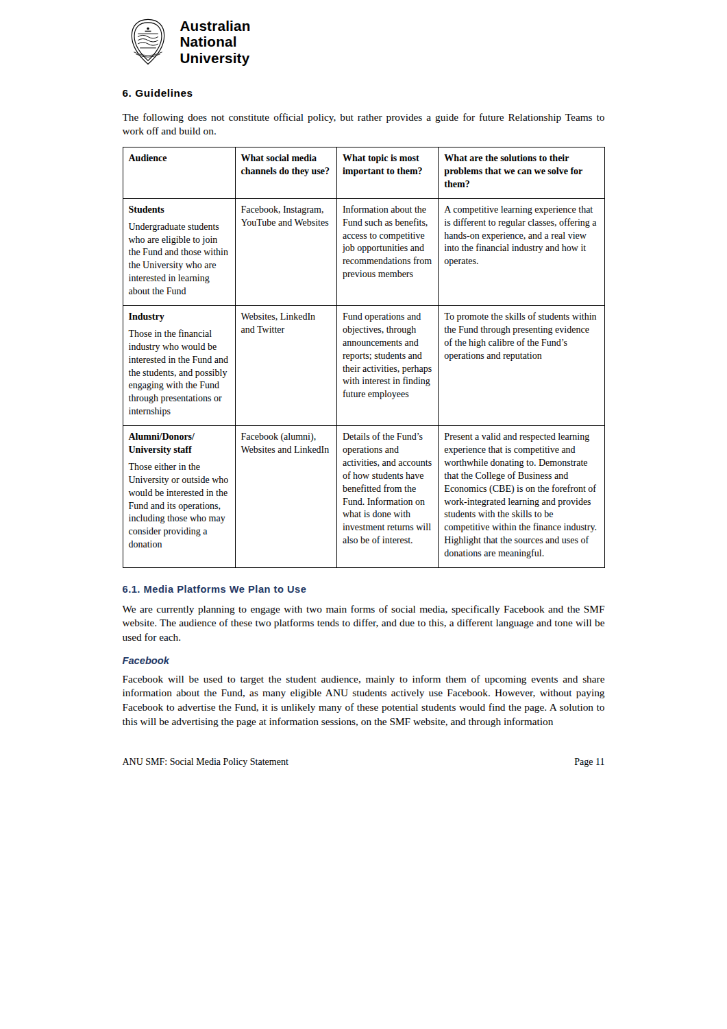Australian
National
University
6. Guidelines
The following does not constitute official policy, but rather provides a guide for future Relationship Teams to work off and build on.
| Audience | What social media channels do they use? | What topic is most important to them? | What are the solutions to their problems that we can we solve for them? |
| --- | --- | --- | --- |
| Students Undergraduate students who are eligible to join the Fund and those within the University who are interested in learning about the Fund | Facebook, Instagram, YouTube and Websites | Information about the Fund such as benefits, access to competitive job opportunities and recommendations from previous members | A competitive learning experience that is different to regular classes, offering a hands-on experience, and a real view into the financial industry and how it operates. |
| Industry Those in the financial industry who would be interested in the Fund and the students, and possibly engaging with the Fund through presentations or internships | Websites, LinkedIn and Twitter | Fund operations and objectives, through announcements and reports; students and their activities, perhaps with interest in finding future employees | To promote the skills of students within the Fund through presenting evidence of the high calibre of the Fund’s operations and reputation |
| Alumni/Donors/ University staff Those either in the University or outside who would be interested in the Fund and its operations, including those who may consider providing a donation | Facebook (alumni), Websites and LinkedIn | Details of the Fund’s operations and activities, and accounts of how students have benefitted from the Fund. Information on what is done with investment returns will also be of interest. | Present a valid and respected learning experience that is competitive and worthwhile donating to. Demonstrate that the College of Business and Economics (CBE) is on the forefront of work-integrated learning and provides students with the skills to be competitive within the finance industry. Highlight that the sources and uses of donations are meaningful. |
6.1. Media Platforms We Plan to Use
We are currently planning to engage with two main forms of social media, specifically Facebook and the SMF website. The audience of these two platforms tends to differ, and due to this, a different language and tone will be used for each.
Facebook
Facebook will be used to target the student audience, mainly to inform them of upcoming events and share information about the Fund, as many eligible ANU students actively use Facebook. However, without paying Facebook to advertise the Fund, it is unlikely many of these potential students would find the page. A solution to this will be advertising the page at information sessions, on the SMF website, and through information
ANU SMF: Social Media Policy Statement Page 11